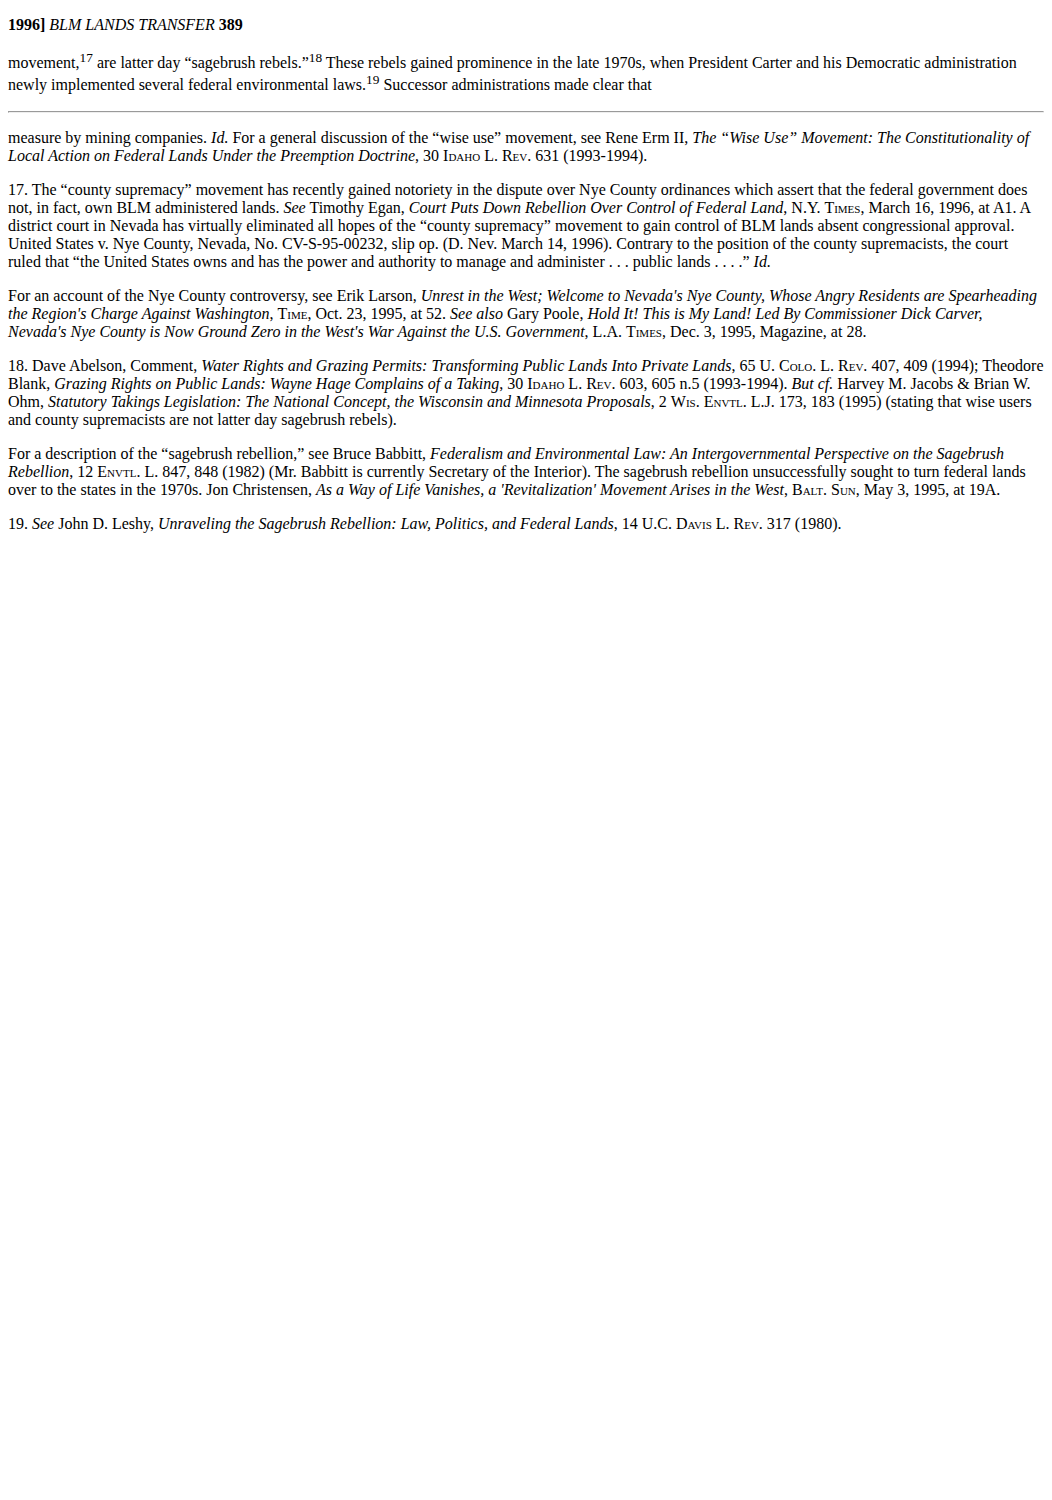1996] BLM LANDS TRANSFER 389
movement,17 are latter day “sagebrush rebels.”18 These rebels gained prominence in the late 1970s, when President Carter and his Democratic administration newly implemented several federal environmental laws.19 Successor administrations made clear that
measure by mining companies. Id. For a general discussion of the “wise use” movement, see Rene Erm II, The “Wise Use” Movement: The Constitutionality of Local Action on Federal Lands Under the Preemption Doctrine, 30 Idaho L. Rev. 631 (1993-1994).
17. The “county supremacy” movement has recently gained notoriety in the dispute over Nye County ordinances which assert that the federal government does not, in fact, own BLM administered lands. See Timothy Egan, Court Puts Down Rebellion Over Control of Federal Land, N.Y. Times, March 16, 1996, at A1. A district court in Nevada has virtually eliminated all hopes of the “county supremacy” movement to gain control of BLM lands absent congressional approval. United States v. Nye County, Nevada, No. CV-S-95-00232, slip op. (D. Nev. March 14, 1996). Contrary to the position of the county supremacists, the court ruled that “the United States owns and has the power and authority to manage and administer . . . public lands . . . .” Id.
For an account of the Nye County controversy, see Erik Larson, Unrest in the West; Welcome to Nevada's Nye County, Whose Angry Residents are Spearheading the Region's Charge Against Washington, Time, Oct. 23, 1995, at 52. See also Gary Poole, Hold It! This is My Land! Led By Commissioner Dick Carver, Nevada's Nye County is Now Ground Zero in the West's War Against the U.S. Government, L.A. Times, Dec. 3, 1995, Magazine, at 28.
18. Dave Abelson, Comment, Water Rights and Grazing Permits: Transforming Public Lands Into Private Lands, 65 U. Colo. L. Rev. 407, 409 (1994); Theodore Blank, Grazing Rights on Public Lands: Wayne Hage Complains of a Taking, 30 Idaho L. Rev. 603, 605 n.5 (1993-1994). But cf. Harvey M. Jacobs & Brian W. Ohm, Statutory Takings Legislation: The National Concept, the Wisconsin and Minnesota Proposals, 2 Wis. Envtl. L.J. 173, 183 (1995) (stating that wise users and county supremacists are not latter day sagebrush rebels).
For a description of the “sagebrush rebellion,” see Bruce Babbitt, Federalism and Environmental Law: An Intergovernmental Perspective on the Sagebrush Rebellion, 12 Envtl. L. 847, 848 (1982) (Mr. Babbitt is currently Secretary of the Interior). The sagebrush rebellion unsuccessfully sought to turn federal lands over to the states in the 1970s. Jon Christensen, As a Way of Life Vanishes, a 'Revitalization' Movement Arises in the West, Balt. Sun, May 3, 1995, at 19A.
19. See John D. Leshy, Unraveling the Sagebrush Rebellion: Law, Politics, and Federal Lands, 14 U.C. Davis L. Rev. 317 (1980).